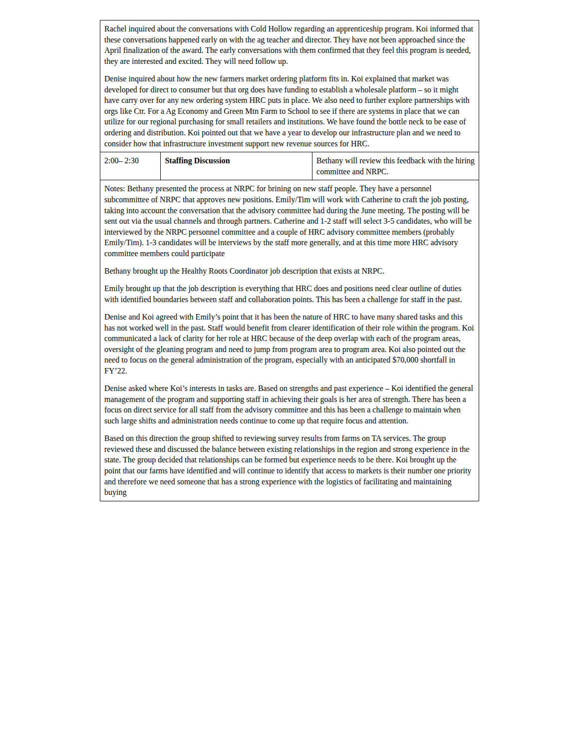| Rachel inquired about the conversations with Cold Hollow regarding an apprenticeship program. Koi informed that these conversations happened early on with the ag teacher and director. They have not been approached since the April finalization of the award. The early conversations with them confirmed that they feel this program is needed, they are interested and excited. They will need follow up. Denise inquired about how the new farmers market ordering platform fits in. Koi explained that market was developed for direct to consumer but that org does have funding to establish a wholesale platform – so it might have carry over for any new ordering system HRC puts in place. We also need to further explore partnerships with orgs like Ctr. For a Ag Economy and Green Mtn Farm to School to see if there are systems in place that we can utilize for our regional purchasing for small retailers and institutions. We have found the bottle neck to be ease of ordering and distribution. Koi pointed out that we have a year to develop our infrastructure plan and we need to consider how that infrastructure investment support new revenue sources for HRC. |
| 2:00– 2:30 | Staffing Discussion | Bethany will review this feedback with the hiring committee and NRPC. |
| Notes: Bethany presented the process at NRPC for brining on new staff people. They have a personnel subcommittee of NRPC that approves new positions. Emily/Tim will work with Catherine to craft the job posting, taking into account the conversation that the advisory committee had during the June meeting. The posting will be sent out via the usual channels and through partners. Catherine and 1-2 staff will select 3-5 candidates, who will be interviewed by the NRPC personnel committee and a couple of HRC advisory committee members (probably Emily/Tim). 1-3 candidates will be interviews by the staff more generally, and at this time more HRC advisory committee members could participate Bethany brought up the Healthy Roots Coordinator job description that exists at NRPC. Emily brought up that the job description is everything that HRC does and positions need clear outline of duties with identified boundaries between staff and collaboration points. This has been a challenge for staff in the past. Denise and Koi agreed with Emily’s point that it has been the nature of HRC to have many shared tasks and this has not worked well in the past. Staff would benefit from clearer identification of their role within the program. Koi communicated a lack of clarity for her role at HRC because of the deep overlap with each of the program areas, oversight of the gleaning program and need to jump from program area to program area. Koi also pointed out the need to focus on the general administration of the program, especially with an anticipated $70,000 shortfall in FY’22. Denise asked where Koi’s interests in tasks are. Based on strengths and past experience – Koi identified the general management of the program and supporting staff in achieving their goals is her area of strength. There has been a focus on direct service for all staff from the advisory committee and this has been a challenge to maintain when such large shifts and administration needs continue to come up that require focus and attention. Based on this direction the group shifted to reviewing survey results from farms on TA services. The group reviewed these and discussed the balance between existing relationships in the region and strong experience in the state. The group decided that relationships can be formed but experience needs to be there. Koi brought up the point that our farms have identified and will continue to identify that access to markets is their number one priority and therefore we need someone that has a strong experience with the logistics of facilitating and maintaining buying |